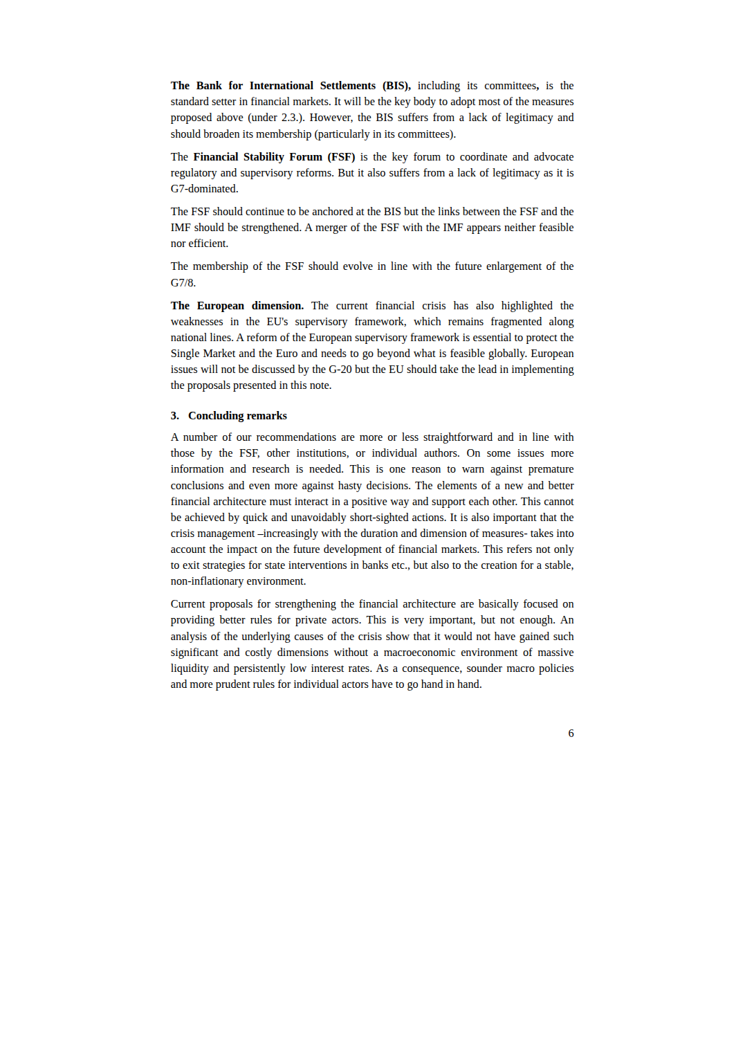The Bank for International Settlements (BIS), including its committees, is the standard setter in financial markets. It will be the key body to adopt most of the measures proposed above (under 2.3.). However, the BIS suffers from a lack of legitimacy and should broaden its membership (particularly in its committees).
The Financial Stability Forum (FSF) is the key forum to coordinate and advocate regulatory and supervisory reforms. But it also suffers from a lack of legitimacy as it is G7-dominated.
The FSF should continue to be anchored at the BIS but the links between the FSF and the IMF should be strengthened. A merger of the FSF with the IMF appears neither feasible nor efficient.
The membership of the FSF should evolve in line with the future enlargement of the G7/8.
The European dimension. The current financial crisis has also highlighted the weaknesses in the EU's supervisory framework, which remains fragmented along national lines. A reform of the European supervisory framework is essential to protect the Single Market and the Euro and needs to go beyond what is feasible globally. European issues will not be discussed by the G-20 but the EU should take the lead in implementing the proposals presented in this note.
3. Concluding remarks
A number of our recommendations are more or less straightforward and in line with those by the FSF, other institutions, or individual authors. On some issues more information and research is needed. This is one reason to warn against premature conclusions and even more against hasty decisions. The elements of a new and better financial architecture must interact in a positive way and support each other. This cannot be achieved by quick and unavoidably short-sighted actions. It is also important that the crisis management –increasingly with the duration and dimension of measures- takes into account the impact on the future development of financial markets. This refers not only to exit strategies for state interventions in banks etc., but also to the creation for a stable, non-inflationary environment.
Current proposals for strengthening the financial architecture are basically focused on providing better rules for private actors. This is very important, but not enough. An analysis of the underlying causes of the crisis show that it would not have gained such significant and costly dimensions without a macroeconomic environment of massive liquidity and persistently low interest rates. As a consequence, sounder macro policies and more prudent rules for individual actors have to go hand in hand.
6